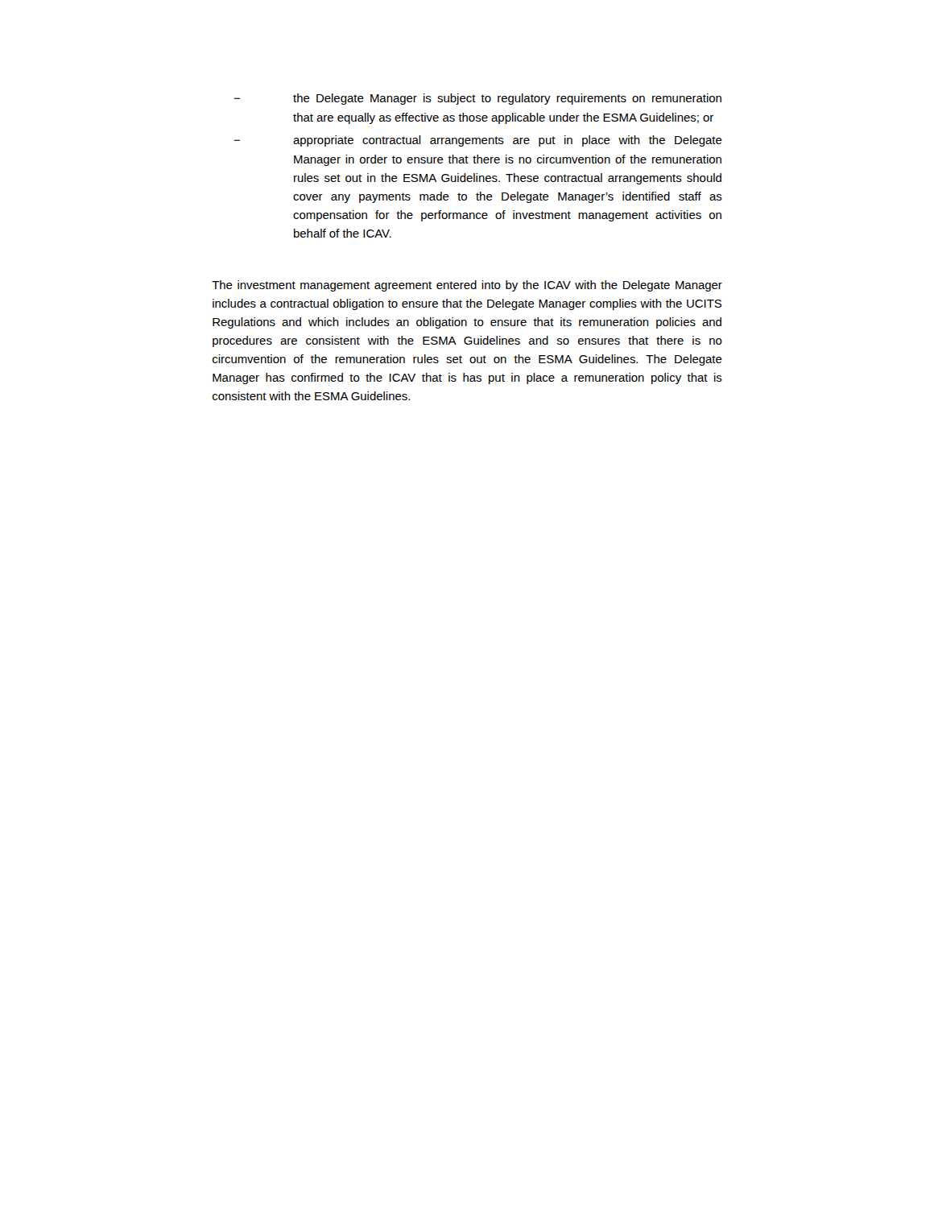−the Delegate Manager is subject to regulatory requirements on remuneration that are equally as effective as those applicable under the ESMA Guidelines; or
−appropriate contractual arrangements are put in place with the Delegate Manager in order to ensure that there is no circumvention of the remuneration rules set out in the ESMA Guidelines. These contractual arrangements should cover any payments made to the Delegate Manager’s identified staff as compensation for the performance of investment management activities on behalf of the ICAV.
The investment management agreement entered into by the ICAV with the Delegate Manager includes a contractual obligation to ensure that the Delegate Manager complies with the UCITS Regulations and which includes an obligation to ensure that its remuneration policies and procedures are consistent with the ESMA Guidelines and so ensures that there is no circumvention of the remuneration rules set out on the ESMA Guidelines. The Delegate Manager has confirmed to the ICAV that is has put in place a remuneration policy that is consistent with the ESMA Guidelines.